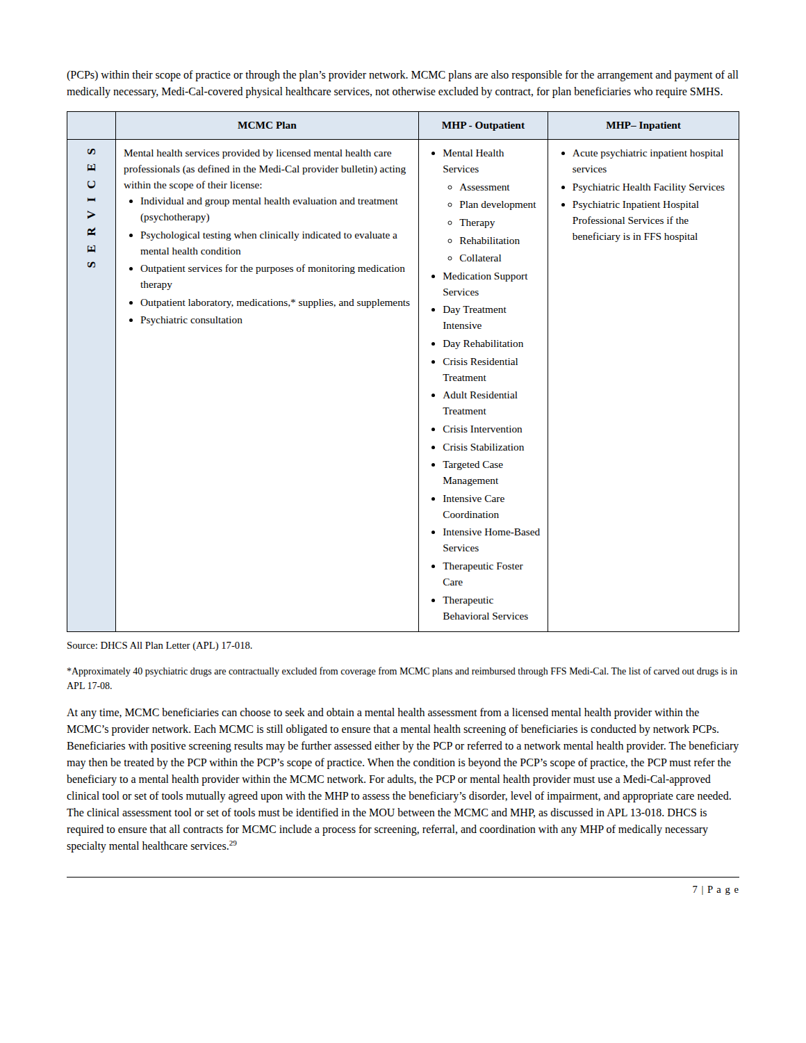(PCPs) within their scope of practice or through the plan’s provider network. MCMC plans are also responsible for the arrangement and payment of all medically necessary, Medi-Cal-covered physical healthcare services, not otherwise excluded by contract, for plan beneficiaries who require SMHS.
| | MCMC Plan | MHP - Outpatient | MHP– Inpatient |
| --- | --- | --- | --- |
| S E R V I C E S | Mental health services provided by licensed mental health care professionals (as defined in the Medi-Cal provider bulletin) acting within the scope of their license: Individual and group mental health evaluation and treatment (psychotherapy) Psychological testing when clinically indicated to evaluate a mental health condition Outpatient services for the purposes of monitoring medication therapy Outpatient laboratory, medications,* supplies, and supplements Psychiatric consultation | Mental Health Services Assessment Plan development Therapy Rehabilitation Collateral Medication Support Services Day Treatment Intensive Day Rehabilitation Crisis Residential Treatment Adult Residential Treatment Crisis Intervention Crisis Stabilization Targeted Case Management Intensive Care Coordination Intensive Home-Based Services Therapeutic Foster Care Therapeutic Behavioral Services | Acute psychiatric inpatient hospital services Psychiatric Health Facility Services Psychiatric Inpatient Hospital Professional Services if the beneficiary is in FFS hospital |
Source: DHCS All Plan Letter (APL) 17-018.
*Approximately 40 psychiatric drugs are contractually excluded from coverage from MCMC plans and reimbursed through FFS Medi-Cal. The list of carved out drugs is in APL 17-08.
At any time, MCMC beneficiaries can choose to seek and obtain a mental health assessment from a licensed mental health provider within the MCMC’s provider network. Each MCMC is still obligated to ensure that a mental health screening of beneficiaries is conducted by network PCPs. Beneficiaries with positive screening results may be further assessed either by the PCP or referred to a network mental health provider. The beneficiary may then be treated by the PCP within the PCP’s scope of practice. When the condition is beyond the PCP’s scope of practice, the PCP must refer the beneficiary to a mental health provider within the MCMC network. For adults, the PCP or mental health provider must use a Medi-Cal-approved clinical tool or set of tools mutually agreed upon with the MHP to assess the beneficiary’s disorder, level of impairment, and appropriate care needed. The clinical assessment tool or set of tools must be identified in the MOU between the MCMC and MHP, as discussed in APL 13-018. DHCS is required to ensure that all contracts for MCMC include a process for screening, referral, and coordination with any MHP of medically necessary specialty mental healthcare services.29
7 | P a g e